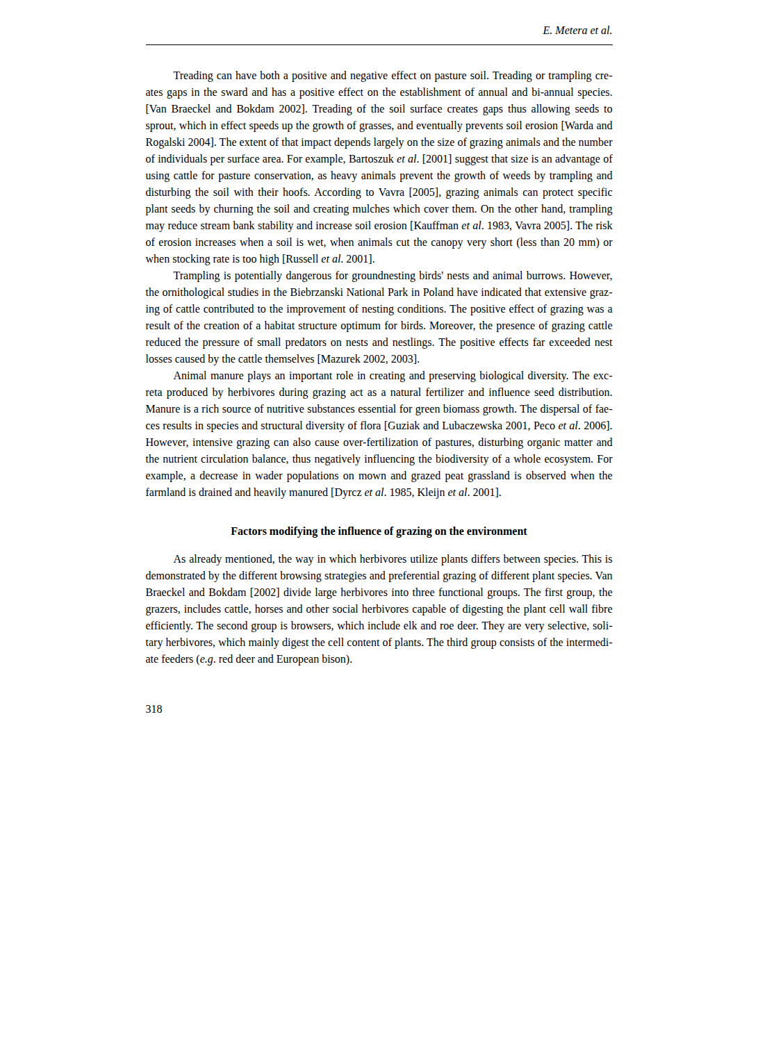E. Metera et al.
Treading can have both a positive and negative effect on pasture soil. Treading or trampling creates gaps in the sward and has a positive effect on the establishment of annual and bi-annual species. [Van Braeckel and Bokdam 2002]. Treading of the soil surface creates gaps thus allowing seeds to sprout, which in effect speeds up the growth of grasses, and eventually prevents soil erosion [Warda and Rogalski 2004]. The extent of that impact depends largely on the size of grazing animals and the number of individuals per surface area. For example, Bartoszuk et al. [2001] suggest that size is an advantage of using cattle for pasture conservation, as heavy animals prevent the growth of weeds by trampling and disturbing the soil with their hoofs. According to Vavra [2005], grazing animals can protect specific plant seeds by churning the soil and creating mulches which cover them. On the other hand, trampling may reduce stream bank stability and increase soil erosion [Kauffman et al. 1983, Vavra 2005]. The risk of erosion increases when a soil is wet, when animals cut the canopy very short (less than 20 mm) or when stocking rate is too high [Russell et al. 2001].
Trampling is potentially dangerous for groundnesting birds' nests and animal burrows. However, the ornithological studies in the Biebrzanski National Park in Poland have indicated that extensive grazing of cattle contributed to the improvement of nesting conditions. The positive effect of grazing was a result of the creation of a habitat structure optimum for birds. Moreover, the presence of grazing cattle reduced the pressure of small predators on nests and nestlings. The positive effects far exceeded nest losses caused by the cattle themselves [Mazurek 2002, 2003].
Animal manure plays an important role in creating and preserving biological diversity. The excreta produced by herbivores during grazing act as a natural fertilizer and influence seed distribution. Manure is a rich source of nutritive substances essential for green biomass growth. The dispersal of faeces results in species and structural diversity of flora [Guziak and Lubaczewska 2001, Peco et al. 2006]. However, intensive grazing can also cause over-fertilization of pastures, disturbing organic matter and the nutrient circulation balance, thus negatively influencing the biodiversity of a whole ecosystem. For example, a decrease in wader populations on mown and grazed peat grassland is observed when the farmland is drained and heavily manured [Dyrcz et al. 1985, Kleijn et al. 2001].
Factors modifying the influence of grazing on the environment
As already mentioned, the way in which herbivores utilize plants differs between species. This is demonstrated by the different browsing strategies and preferential grazing of different plant species. Van Braeckel and Bokdam [2002] divide large herbivores into three functional groups. The first group, the grazers, includes cattle, horses and other social herbivores capable of digesting the plant cell wall fibre efficiently. The second group is browsers, which include elk and roe deer. They are very selective, solitary herbivores, which mainly digest the cell content of plants. The third group consists of the intermediate feeders (e.g. red deer and European bison).
318